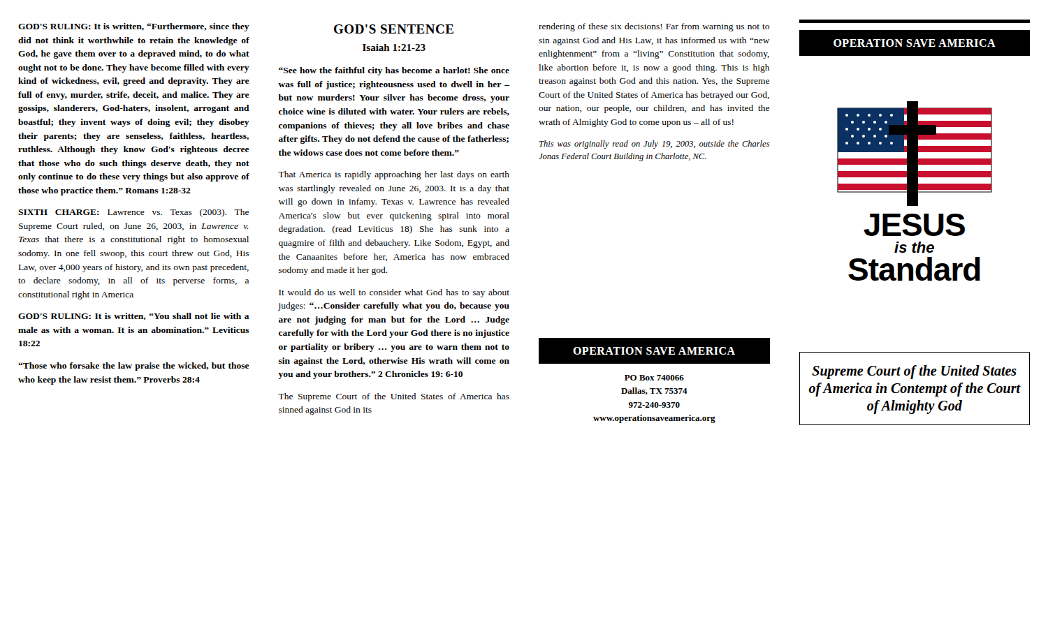GOD'S RULING: It is written, “Furthermore, since they did not think it worthwhile to retain the knowledge of God, he gave them over to a depraved mind, to do what ought not to be done. They have become filled with every kind of wickedness, evil, greed and depravity. They are full of envy, murder, strife, deceit, and malice. They are gossips, slanderers, God-haters, insolent, arrogant and boastful; they invent ways of doing evil; they disobey their parents; they are senseless, faithless, heartless, ruthless. Although they know God's righteous decree that those who do such things deserve death, they not only continue to do these very things but also approve of those who practice them.” Romans 1:28-32
SIXTH CHARGE: Lawrence vs. Texas (2003). The Supreme Court ruled, on June 26, 2003, in Lawrence v. Texas that there is a constitutional right to homosexual sodomy. In one fell swoop, this court threw out God, His Law, over 4,000 years of history, and its own past precedent, to declare sodomy, in all of its perverse forms, a constitutional right in America
GOD'S RULING: It is written, “You shall not lie with a male as with a woman. It is an abomination.” Leviticus 18:22
“Those who forsake the law praise the wicked, but those who keep the law resist them.” Proverbs 28:4
GOD'S SENTENCE
Isaiah 1:21-23
“See how the faithful city has become a harlot! She once was full of justice; righteousness used to dwell in her – but now murders! Your silver has become dross, your choice wine is diluted with water. Your rulers are rebels, companions of thieves; they all love bribes and chase after gifts. They do not defend the cause of the fatherless; the widows case does not come before them.”
That America is rapidly approaching her last days on earth was startlingly revealed on June 26, 2003. It is a day that will go down in infamy. Texas v. Lawrence has revealed America's slow but ever quickening spiral into moral degradation. (read Leviticus 18) She has sunk into a quagmire of filth and debauchery. Like Sodom, Egypt, and the Canaanites before her, America has now embraced sodomy and made it her god.
It would do us well to consider what God has to say about judges: “…Consider carefully what you do, because you are not judging for man but for the Lord … Judge carefully for with the Lord your God there is no injustice or partiality or bribery … you are to warn them not to sin against the Lord, otherwise His wrath will come on you and your brothers.” 2 Chronicles 19: 6-10
The Supreme Court of the United States of America has sinned against God in its
rendering of these six decisions! Far from warning us not to sin against God and His Law, it has informed us with “new enlightenment” from a “living” Constitution that sodomy, like abortion before it, is now a good thing. This is high treason against both God and this nation. Yes, the Supreme Court of the United States of America has betrayed our God, our nation, our people, our children, and has invited the wrath of Almighty God to come upon us – all of us!
This was originally read on July 19, 2003, outside the Charles Jonas Federal Court Building in Charlotte, NC.
OPERATION SAVE AMERICA
PO Box 740066
Dallas, TX 75374
972-240-9370
www.operationsaveamerica.org
OPERATION SAVE AMERICA
JESUS
is the
Standard
Supreme Court of the United States of America in Contempt of the Court of Almighty God